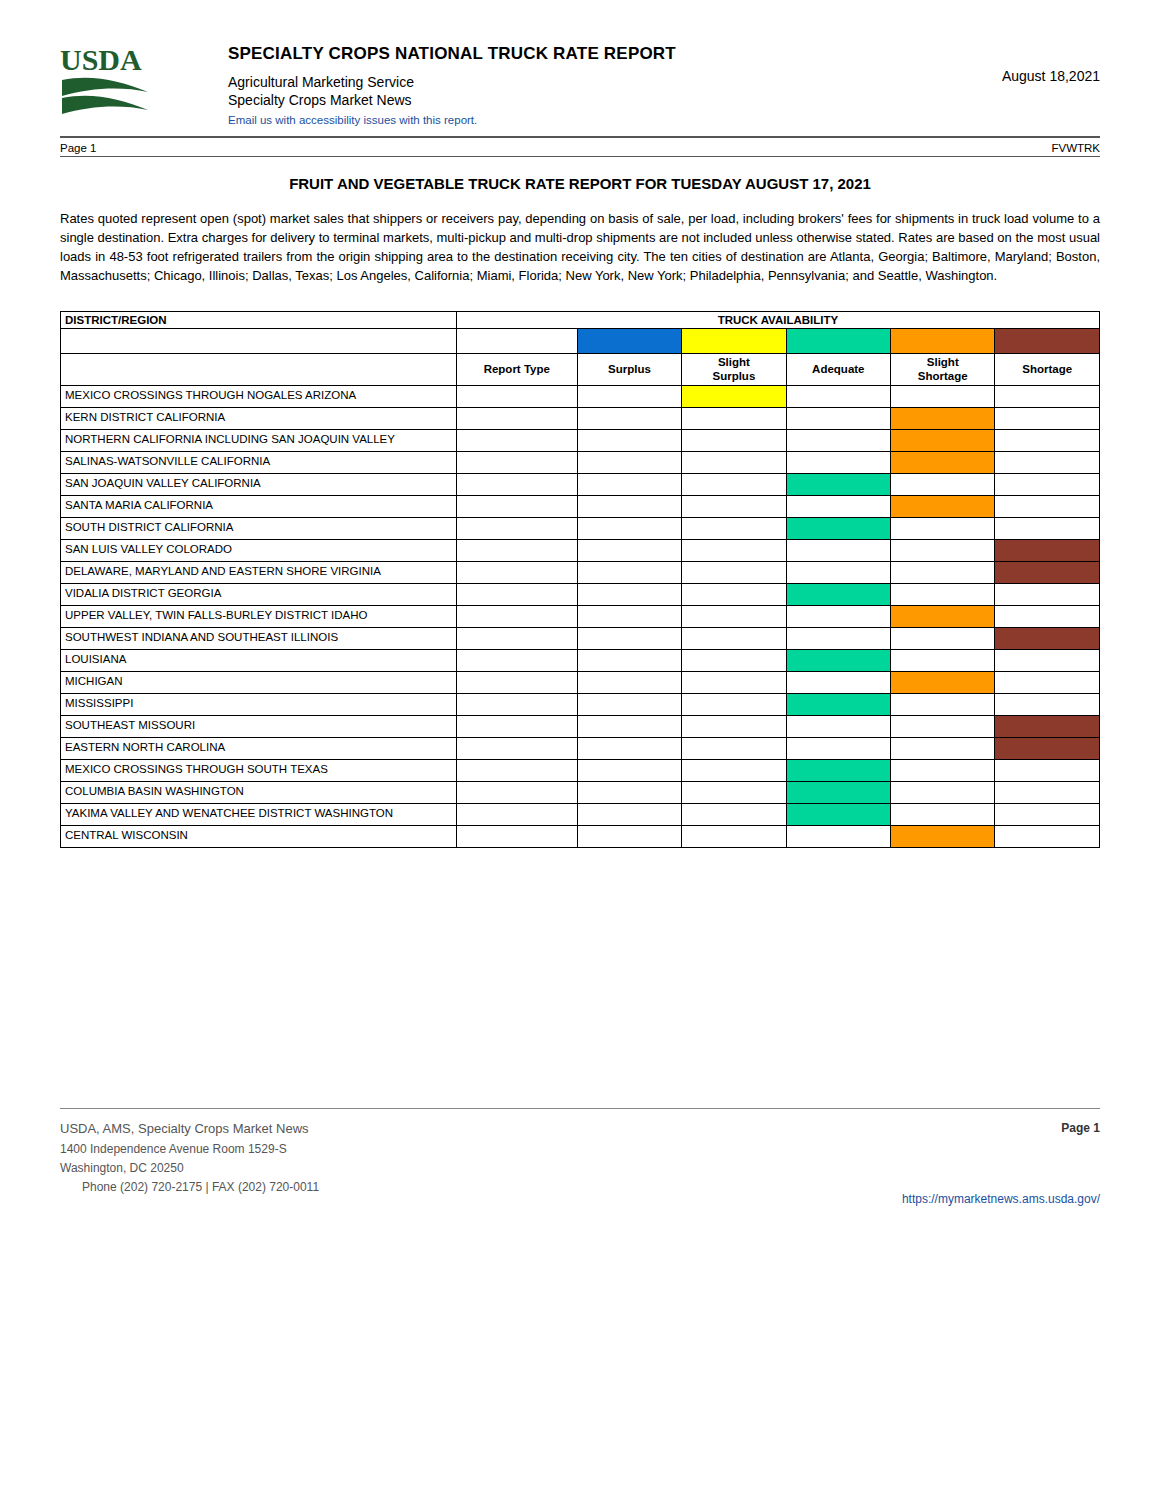USDA
SPECIALTY CROPS NATIONAL TRUCK RATE REPORT
Agricultural Marketing Service
Specialty Crops Market News
Email us with accessibility issues with this report.
August 18,2021
Page 1 FVWTRK
FRUIT AND VEGETABLE TRUCK RATE REPORT FOR TUESDAY AUGUST 17, 2021
Rates quoted represent open (spot) market sales that shippers or receivers pay, depending on basis of sale, per load, including brokers' fees for shipments in truck load volume to a single destination. Extra charges for delivery to terminal markets, multi-pickup and multi-drop shipments are not included unless otherwise stated. Rates are based on the most usual loads in 48-53 foot refrigerated trailers from the origin shipping area to the destination receiving city. The ten cities of destination are Atlanta, Georgia; Baltimore, Maryland; Boston, Massachusetts; Chicago, Illinois; Dallas, Texas; Los Angeles, California; Miami, Florida; New York, New York; Philadelphia, Pennsylvania; and Seattle, Washington.
| DISTRICT/REGION | TRUCK AVAILABILITY |
| | Report Type | Surplus | Slight Surplus | Adequate | Slight Shortage | Shortage |
| MEXICO CROSSINGS THROUGH NOGALES ARIZONA | | | | | | |
| KERN DISTRICT CALIFORNIA | | | | | | |
| NORTHERN CALIFORNIA INCLUDING SAN JOAQUIN VALLEY | | | | | | |
| SALINAS-WATSONVILLE CALIFORNIA | | | | | | |
| SAN JOAQUIN VALLEY CALIFORNIA | | | | | | |
| SANTA MARIA CALIFORNIA | | | | | | |
| SOUTH DISTRICT CALIFORNIA | | | | | | |
| SAN LUIS VALLEY COLORADO | | | | | | |
| DELAWARE, MARYLAND AND EASTERN SHORE VIRGINIA | | | | | | |
| VIDALIA DISTRICT GEORGIA | | | | | | |
| UPPER VALLEY, TWIN FALLS-BURLEY DISTRICT IDAHO | | | | | | |
| SOUTHWEST INDIANA AND SOUTHEAST ILLINOIS | | | | | | |
| LOUISIANA | | | | | | |
| MICHIGAN | | | | | | |
| MISSISSIPPI | | | | | | |
| SOUTHEAST MISSOURI | | | | | | |
| EASTERN NORTH CAROLINA | | | | | | |
| MEXICO CROSSINGS THROUGH SOUTH TEXAS | | | | | | |
| COLUMBIA BASIN WASHINGTON | | | | | | |
| YAKIMA VALLEY AND WENATCHEE DISTRICT WASHINGTON | | | | | | |
| CENTRAL WISCONSIN | | | | | | |
USDA, AMS, Specialty Crops Market News
1400 Independence Avenue Room 1529-S
Washington, DC 20250
Phone (202) 720-2175 | FAX (202) 720-0011
Page 1
https://mymarketnews.ams.usda.gov/